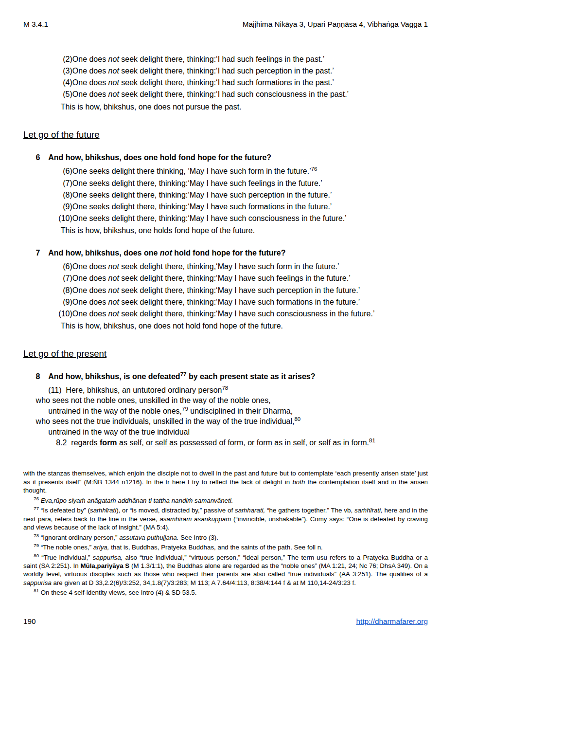M 3.4.1
Majjhima Nikāya 3, Upari Paṇṇāsa 4, Vibhaṅga Vagga 1
| (2) | One does not seek delight there, thinking: | ‘I had such feelings in the past.’ |
| (3) | One does not seek delight there, thinking: | ‘I had such perception in the past.’ |
| (4) | One does not seek delight there, thinking: | ‘I had such formations in the past.’ |
| (5) | One does not seek delight there, thinking: | ‘I had such consciousness in the past.’ |
This is how, bhikshus, one does not pursue the past.
Let go of the future
6 And how, bhikshus, does one hold fond hope for the future?
| (6) | One seeks delight there thinking, | ‘May I have such form in the future.’ 76 |
| (7) | One seeks delight there, thinking: | ‘May I have such feelings in the future.’ |
| (8) | One seeks delight there, thinking: | ‘May I have such perception in the future.’ |
| (9) | One seeks delight there, thinking: | ‘May I have such formations in the future.’ |
| (10) | One seeks delight there, thinking: | ‘May I have such consciousness in the future.’ |
This is how, bhikshus, one holds fond hope of the future.
7 And how, bhikshus, does one not hold fond hope for the future?
| (6) | One does not seek delight there, thinking, | ‘May I have such form in the future.’ |
| (7) | One does not seek delight there, thinking: | ‘May I have such feelings in the future.’ |
| (8) | One does not seek delight there, thinking: | ‘May I have such perception in the future.’ |
| (9) | One does not seek delight there, thinking: | ‘May I have such formations in the future.’ |
| (10) | One does not seek delight there, thinking: | ‘May I have such consciousness in the future.’ |
This is how, bhikshus, one does not hold fond hope of the future.
Let go of the present
8 And how, bhikshus, is one defeated77 by each present state as it arises?
(11) Here, bhikshus, an untutored ordinary person78
who sees not the noble ones, unskilled in the way of the noble ones,
untrained in the way of the noble ones,79 undisciplined in their Dharma,
who sees not the true individuals, unskilled in the way of the true individual,80
untrained in the way of the true individual
8.2 regards form as self, or self as possessed of form, or form as in self, or self as in form.81
with the stanzas themselves, which enjoin the disciple not to dwell in the past and future but to contemplate ‘each presently arisen state’ just as it presents itself” (M:ÑB 1344 n1216). In the tr here I try to reflect the lack of delight in both the contemplation itself and in the arisen thought.
76 Eva,rūpo siyaṁ anāgataṁ addhānan ti tattha nandiṁ samanvāneti.
77 “Is defeated by” (saṁhīrati), or “is moved, distracted by,” passive of saṁharati, “he gathers together.” The vb, saṁhīrati, here and in the next para, refers back to the line in the verse, asaṁhīraṁ asaṅkuppaṁ (“invincible, unshakable”). Comy says: “One is defeated by craving and views because of the lack of insight.” (MA 5:4).
78 “Ignorant ordinary person,” assutava puthujjana. See Intro (3).
79 “The noble ones,” ariya, that is, Buddhas, Pratyeka Buddhas, and the saints of the path. See foll n.
80 “True individual,” sappurisa, also “true individual,” “virtuous person,” “ideal person,” The term usu refers to a Pratyeka Buddha or a saint (SA 2:251). In Mūla,pariyāya S (M 1.3/1:1), the Buddhas alone are regarded as the “noble ones” (MA 1:21, 24; Nc 76; DhsA 349). On a worldly level, virtuous disciples such as those who respect their parents are also called “true individuals” (AA 3:251). The qualities of a sappurisa are given at D 33,2.2(6)/3:252, 34,1.8(7)/3:283; M 113; A 7.64/4:113, 8:38/4:144 f & at M 110,14-24/3:23 f.
81 On these 4 self-identity views, see Intro (4) & SD 53.5.
190
http://dharmafarer.org